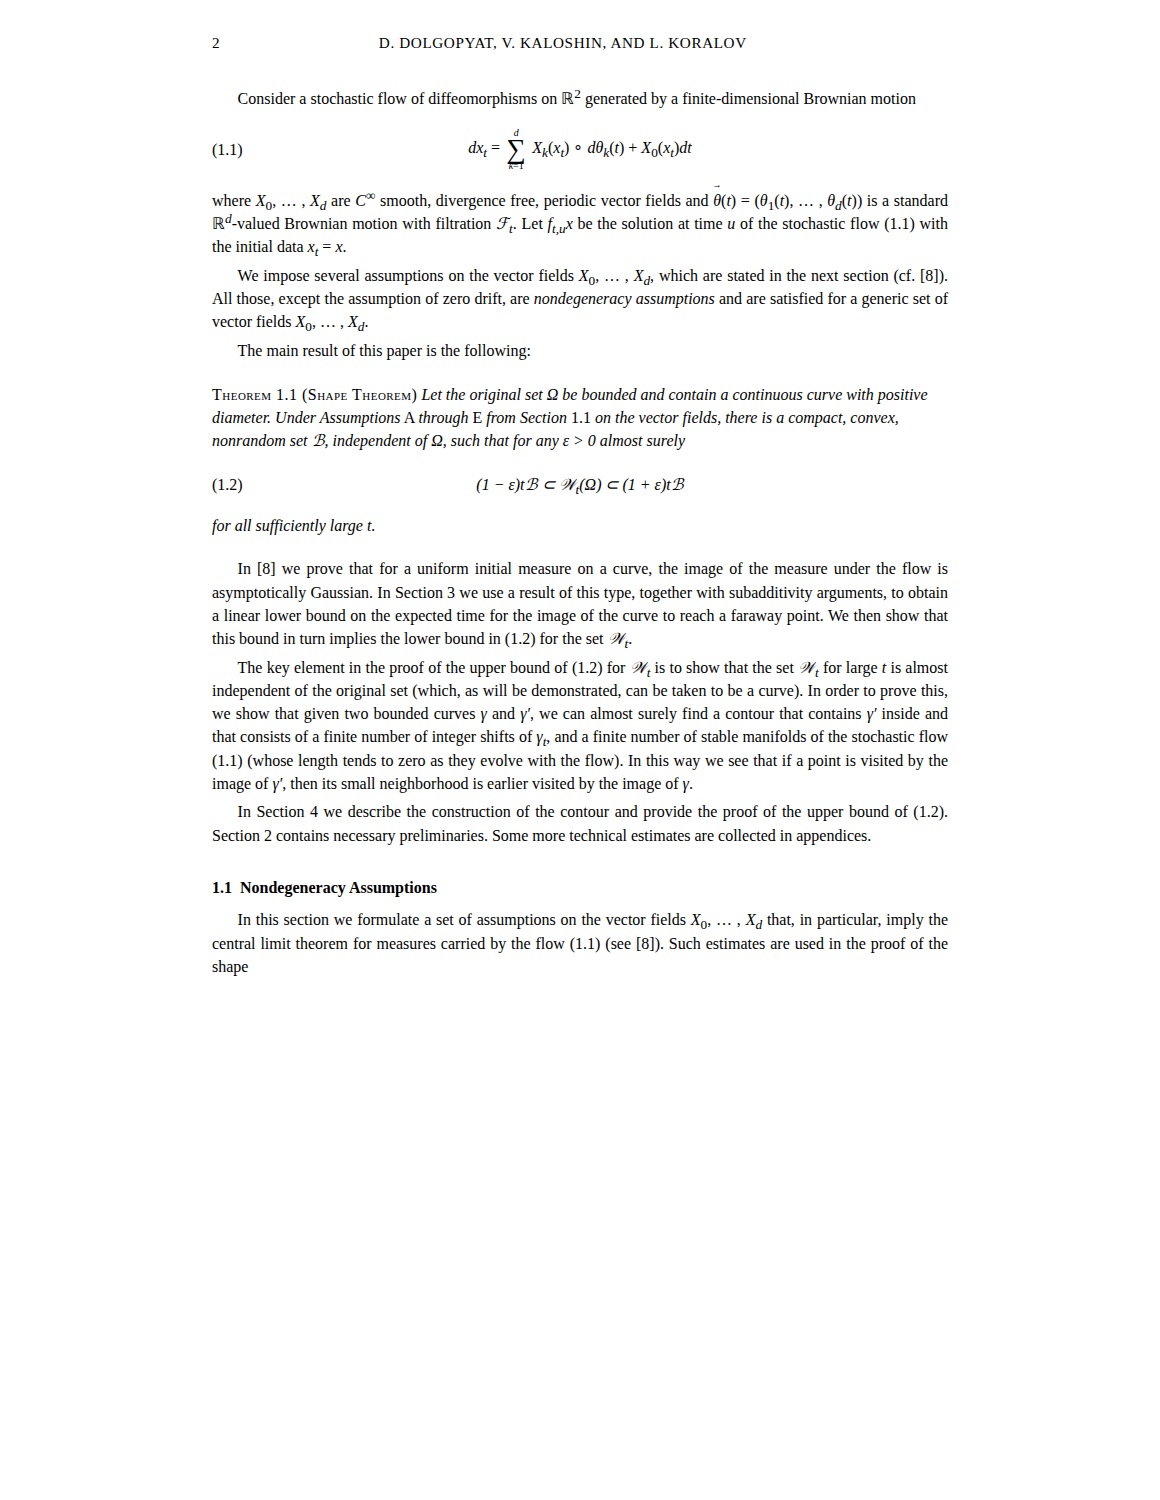2 D. DOLGOPYAT, V. KALOSHIN, AND L. KORALOV
Consider a stochastic flow of diffeomorphisms on ℝ2 generated by a finite-dimensional Brownian motion
(1.1) dxt = d∑k=1 Xk(xt) ∘ dθk(t) + X0(xt)dt
where X0, … , Xd are C∞ smooth, divergence free, periodic vector fields and θ(t) = (θ1(t), … , θd(t)) is a standard ℝd-valued Brownian motion with filtration ℱt. Let ft,ux be the solution at time u of the stochastic flow (1.1) with the initial data xt = x.
We impose several assumptions on the vector fields X0, … , Xd, which are stated in the next section (cf. [8]). All those, except the assumption of zero drift, are nondegeneracy assumptions and are satisfied for a generic set of vector fields X0, … , Xd.
The main result of this paper is the following:
Theorem 1.1 (Shape Theorem) Let the original set Ω be bounded and contain a continuous curve with positive diameter. Under Assumptions A through E from Section 1.1 on the vector fields, there is a compact, convex, nonrandom set ℬ, independent of Ω, such that for any ε > 0 almost surely
(1.2) (1 − ε)tℬ ⊂ 𝒲t(Ω) ⊂ (1 + ε)tℬ
for all sufficiently large t.
In [8] we prove that for a uniform initial measure on a curve, the image of the measure under the flow is asymptotically Gaussian. In Section 3 we use a result of this type, together with subadditivity arguments, to obtain a linear lower bound on the expected time for the image of the curve to reach a faraway point. We then show that this bound in turn implies the lower bound in (1.2) for the set 𝒲t.
The key element in the proof of the upper bound of (1.2) for 𝒲t is to show that the set 𝒲t for large t is almost independent of the original set (which, as will be demonstrated, can be taken to be a curve). In order to prove this, we show that given two bounded curves γ and γ′, we can almost surely find a contour that contains γ′ inside and that consists of a finite number of integer shifts of γt, and a finite number of stable manifolds of the stochastic flow (1.1) (whose length tends to zero as they evolve with the flow). In this way we see that if a point is visited by the image of γ′, then its small neighborhood is earlier visited by the image of γ.
In Section 4 we describe the construction of the contour and provide the proof of the upper bound of (1.2). Section 2 contains necessary preliminaries. Some more technical estimates are collected in appendices.
1.1 Nondegeneracy Assumptions
In this section we formulate a set of assumptions on the vector fields X0, … , Xd that, in particular, imply the central limit theorem for measures carried by the flow (1.1) (see [8]). Such estimates are used in the proof of the shape